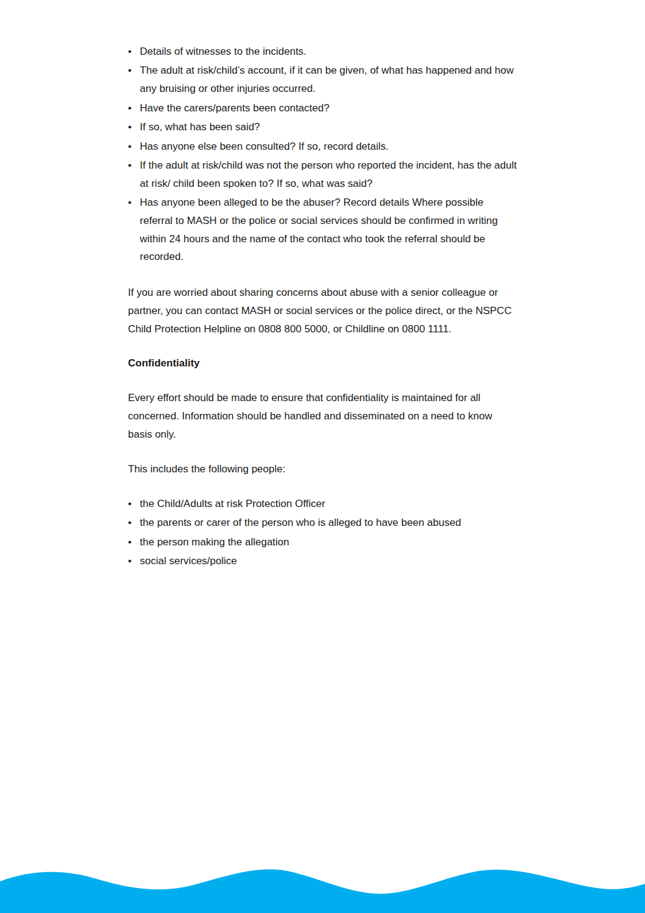Details of witnesses to the incidents.
The adult at risk/child’s account, if it can be given, of what has happened and how any bruising or other injuries occurred.
Have the carers/parents been contacted?
If so, what has been said?
Has anyone else been consulted? If so, record details.
If the adult at risk/child was not the person who reported the incident, has the adult at risk/ child been spoken to? If so, what was said?
Has anyone been alleged to be the abuser? Record details Where possible referral to MASH or the police or social services should be confirmed in writing within 24 hours and the name of the contact who took the referral should be recorded.
If you are worried about sharing concerns about abuse with a senior colleague or partner, you can contact MASH or social services or the police direct, or the NSPCC Child Protection Helpline on 0808 800 5000, or Childline on 0800 1111.
Confidentiality
Every effort should be made to ensure that confidentiality is maintained for all concerned. Information should be handled and disseminated on a need to know basis only.
This includes the following people:
the Child/Adults at risk Protection Officer
the parents or carer of the person who is alleged to have been abused
the person making the allegation
social services/police